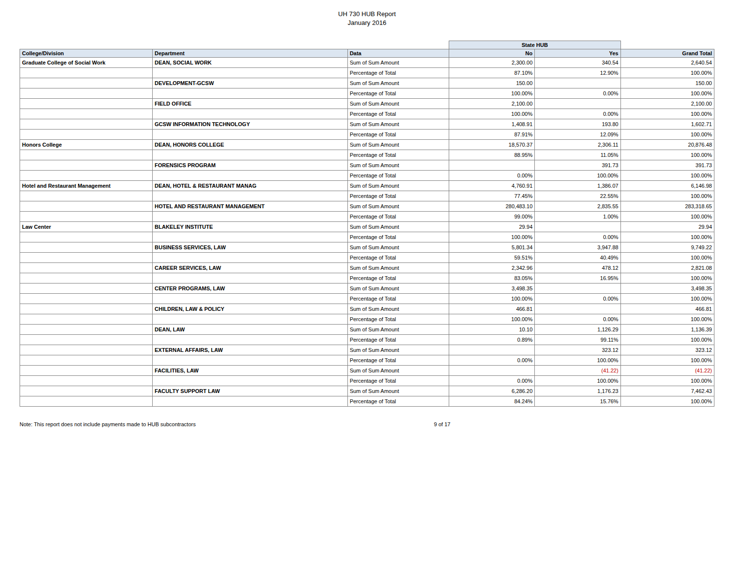UH 730 HUB Report
January 2016
| | | | State HUB | |
| --- | --- | --- | --- | --- |
| College/Division | Department | Data | No | Yes | Grand Total |
| Graduate College of Social Work | DEAN, SOCIAL WORK | Sum of Sum Amount | 2,300.00 | 340.54 | 2,640.54 |
| | | Percentage of Total | 87.10% | 12.90% | 100.00% |
| | DEVELOPMENT-GCSW | Sum of Sum Amount | 150.00 | | 150.00 |
| | | Percentage of Total | 100.00% | 0.00% | 100.00% |
| | FIELD OFFICE | Sum of Sum Amount | 2,100.00 | | 2,100.00 |
| | | Percentage of Total | 100.00% | 0.00% | 100.00% |
| | GCSW INFORMATION TECHNOLOGY | Sum of Sum Amount | 1,408.91 | 193.80 | 1,602.71 |
| | | Percentage of Total | 87.91% | 12.09% | 100.00% |
| Honors College | DEAN, HONORS COLLEGE | Sum of Sum Amount | 18,570.37 | 2,306.11 | 20,876.48 |
| | | Percentage of Total | 88.95% | 11.05% | 100.00% |
| | FORENSICS PROGRAM | Sum of Sum Amount | | 391.73 | 391.73 |
| | | Percentage of Total | 0.00% | 100.00% | 100.00% |
| Hotel and Restaurant Management | DEAN, HOTEL & RESTAURANT MANAG | Sum of Sum Amount | 4,760.91 | 1,386.07 | 6,146.98 |
| | | Percentage of Total | 77.45% | 22.55% | 100.00% |
| | HOTEL AND RESTAURANT MANAGEMENT | Sum of Sum Amount | 280,483.10 | 2,835.55 | 283,318.65 |
| | | Percentage of Total | 99.00% | 1.00% | 100.00% |
| Law Center | BLAKELEY INSTITUTE | Sum of Sum Amount | 29.94 | | 29.94 |
| | | Percentage of Total | 100.00% | 0.00% | 100.00% |
| | BUSINESS SERVICES, LAW | Sum of Sum Amount | 5,801.34 | 3,947.88 | 9,749.22 |
| | | Percentage of Total | 59.51% | 40.49% | 100.00% |
| | CAREER SERVICES, LAW | Sum of Sum Amount | 2,342.96 | 478.12 | 2,821.08 |
| | | Percentage of Total | 83.05% | 16.95% | 100.00% |
| | CENTER PROGRAMS, LAW | Sum of Sum Amount | 3,498.35 | | 3,498.35 |
| | | Percentage of Total | 100.00% | 0.00% | 100.00% |
| | CHILDREN, LAW & POLICY | Sum of Sum Amount | 466.81 | | 466.81 |
| | | Percentage of Total | 100.00% | 0.00% | 100.00% |
| | DEAN, LAW | Sum of Sum Amount | 10.10 | 1,126.29 | 1,136.39 |
| | | Percentage of Total | 0.89% | 99.11% | 100.00% |
| | EXTERNAL AFFAIRS, LAW | Sum of Sum Amount | | 323.12 | 323.12 |
| | | Percentage of Total | 0.00% | 100.00% | 100.00% |
| | FACILITIES, LAW | Sum of Sum Amount | | (41.22) | (41.22) |
| | | Percentage of Total | 0.00% | 100.00% | 100.00% |
| | FACULTY SUPPORT LAW | Sum of Sum Amount | 6,286.20 | 1,176.23 | 7,462.43 |
| | | Percentage of Total | 84.24% | 15.76% | 100.00% |
Note: This report does not include payments made to HUB subcontractors
9 of 17